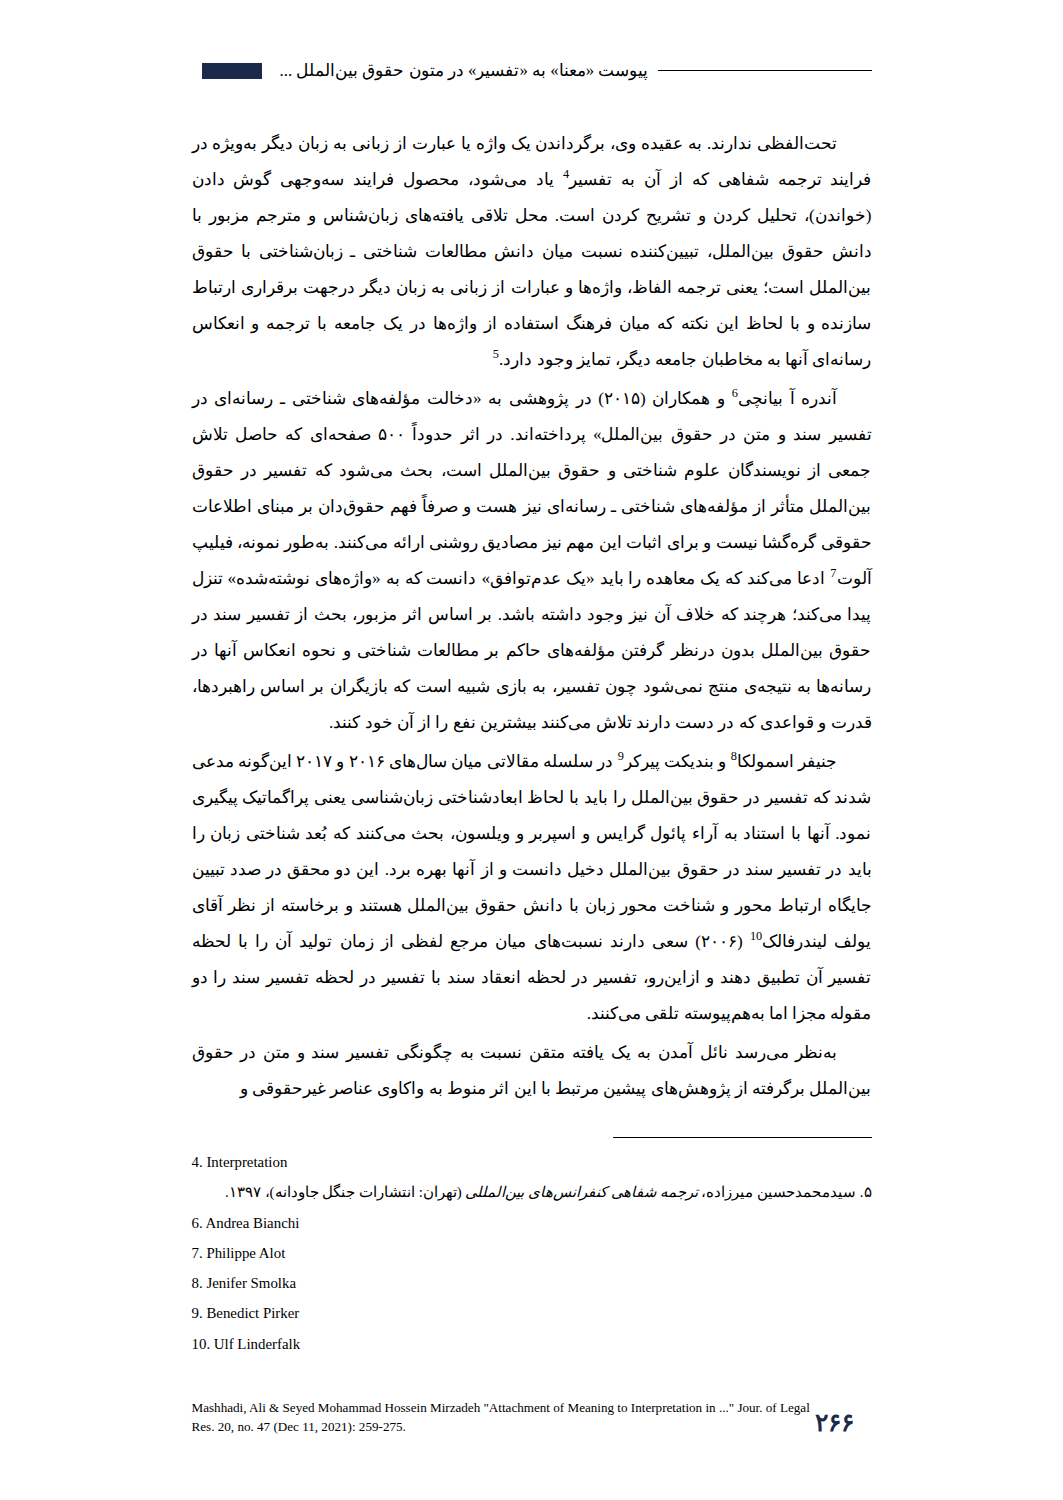پیوست «معنا» به «تفسیر» در متون حقوق بین‌الملل ...
تحت‌الفظی ندارند. به عقیده وی، برگرداندن یک واژه یا عبارت از زبانی به زبان دیگر به‌ویژه در فرایند ترجمه شفاهی که از آن به تفسیر4 یاد می‌شود، محصول فرایند سه‌وجهی گوش دادن (خواندن)، تحلیل کردن و تشریح کردن است. محل تلاقی یافته‌های زبان‌شناس و مترجم مزبور با دانش حقوق بین‌الملل، تبیین‌کننده نسبت میان دانش مطالعات شناختی ـ زبان‌شناختی با حقوق بین‌الملل است؛ یعنی ترجمه الفاظ، واژه‌ها و عبارات از زبانی به زبان دیگر درجهت برقراری ارتباط سازنده و با لحاظ این نکته که میان فرهنگ استفاده از واژه‌ها در یک جامعه با ترجمه و انعکاس رسانه‌ای آنها به مخاطبان جامعه دیگر، تمایز وجود دارد.5
آندره آ بیانچی6 و همکاران (۲۰۱۵) در پژوهشی به «دخالت مؤلفه‌های شناختی ـ رسانه‌ای در تفسیر سند و متن در حقوق بین‌الملل» پرداخته‌اند. در اثر حدوداً ۵۰۰ صفحه‌ای که حاصل تلاش جمعی از نویسندگان علوم شناختی و حقوق بین‌الملل است، بحث می‌شود که تفسیر در حقوق بین‌الملل متأثر از مؤلفه‌های شناختی ـ رسانه‌ای نیز هست و صرفاً فهم حقوق‌دان بر مبنای اطلاعات حقوقی گره‌گشا نیست و برای اثبات این مهم نیز مصادیق روشنی ارائه می‌کنند. به‌طور نمونه، فیلیپ آلوت7 ادعا می‌کند که یک معاهده را باید «یک عدم‌توافق» دانست که به «واژه‌های نوشته‌شده» تنزل پیدا می‌کند؛ هرچند که خلاف آن نیز وجود داشته باشد. بر اساس اثر مزبور، بحث از تفسیر سند در حقوق بین‌الملل بدون درنظر گرفتن مؤلفه‌های حاکم بر مطالعات شناختی و نحوه انعکاس آنها در رسانه‌ها به نتیجه‌ی منتج نمی‌شود چون تفسیر، به بازی شبیه است که بازیگران بر اساس راهبردها، قدرت و قواعدی که در دست دارند تلاش می‌کنند بیشترین نفع را از آن خود کنند.
جنیفر اسمولکا8 و بندیکت پیرکر9 در سلسله مقالاتی میان سال‌های ۲۰۱۶ و ۲۰۱۷ این‌گونه مدعی شدند که تفسیر در حقوق بین‌الملل را باید با لحاظ ابعادشناختی زبان‌شناسی یعنی پراگماتیک پیگیری نمود. آنها با استناد به آراء پائول گرایس و اسپربر و ویلسون، بحث می‌کنند که بُعد شناختی زبان را باید در تفسیر سند در حقوق بین‌الملل دخیل دانست و از آنها بهره برد. این دو محقق در صدد تبیین جایگاه ارتباط محور و شناخت محور زبان با دانش حقوق بین‌الملل هستند و برخاسته از نظر آقای یولف لیندرفالک10 (۲۰۰۶) سعی دارند نسبت‌های میان مرجع لفظی از زمان تولید آن را با لحظه تفسیر آن تطبیق دهند و ازاین‌رو، تفسیر در لحظه انعقاد سند با تفسیر در لحظه تفسیر سند را دو مقوله مجزا اما به‌هم‌پیوسته تلقی می‌کنند.
به‌نظر می‌رسد نائل آمدن به یک یافته متقن نسبت به چگونگی تفسیر سند و متن در حقوق بین‌الملل برگرفته از پژوهش‌های پیشین مرتبط با این اثر منوط به واکاوی عناصر غیرحقوقی و
4. Interpretation
۵. سیدمحمدحسین میرزاده، ترجمه شفاهی کنفرانس‌های بین‌المللی (تهران: انتشارات جنگل جاودانه)، ۱۳۹۷.
6. Andrea Bianchi
7. Philippe Alot
8. Jenifer Smolka
9. Benedict Pirker
10. Ulf Linderfalk
۲۶۶
Mashhadi, Ali & Seyed Mohammad Hossein Mirzadeh "Attachment of Meaning to Interpretation in ..." Jour. of Legal Res. 20, no. 47 (Dec 11, 2021): 259-275.